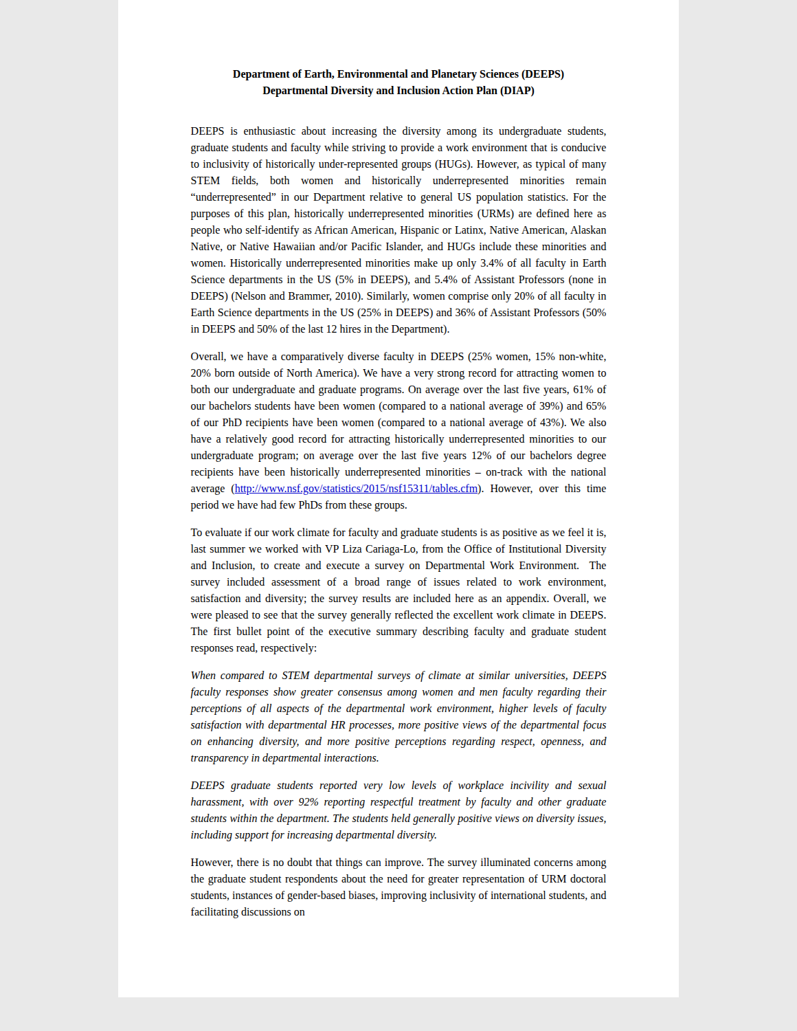Department of Earth, Environmental and Planetary Sciences (DEEPS) Departmental Diversity and Inclusion Action Plan (DIAP)
DEEPS is enthusiastic about increasing the diversity among its undergraduate students, graduate students and faculty while striving to provide a work environment that is conducive to inclusivity of historically under-represented groups (HUGs). However, as typical of many STEM fields, both women and historically underrepresented minorities remain “underrepresented” in our Department relative to general US population statistics. For the purposes of this plan, historically underrepresented minorities (URMs) are defined here as people who self-identify as African American, Hispanic or Latinx, Native American, Alaskan Native, or Native Hawaiian and/or Pacific Islander, and HUGs include these minorities and women. Historically underrepresented minorities make up only 3.4% of all faculty in Earth Science departments in the US (5% in DEEPS), and 5.4% of Assistant Professors (none in DEEPS) (Nelson and Brammer, 2010). Similarly, women comprise only 20% of all faculty in Earth Science departments in the US (25% in DEEPS) and 36% of Assistant Professors (50% in DEEPS and 50% of the last 12 hires in the Department).
Overall, we have a comparatively diverse faculty in DEEPS (25% women, 15% non-white, 20% born outside of North America). We have a very strong record for attracting women to both our undergraduate and graduate programs. On average over the last five years, 61% of our bachelors students have been women (compared to a national average of 39%) and 65% of our PhD recipients have been women (compared to a national average of 43%). We also have a relatively good record for attracting historically underrepresented minorities to our undergraduate program; on average over the last five years 12% of our bachelors degree recipients have been historically underrepresented minorities – on-track with the national average (http://www.nsf.gov/statistics/2015/nsf15311/tables.cfm). However, over this time period we have had few PhDs from these groups.
To evaluate if our work climate for faculty and graduate students is as positive as we feel it is, last summer we worked with VP Liza Cariaga-Lo, from the Office of Institutional Diversity and Inclusion, to create and execute a survey on Departmental Work Environment. The survey included assessment of a broad range of issues related to work environment, satisfaction and diversity; the survey results are included here as an appendix. Overall, we were pleased to see that the survey generally reflected the excellent work climate in DEEPS. The first bullet point of the executive summary describing faculty and graduate student responses read, respectively:
When compared to STEM departmental surveys of climate at similar universities, DEEPS faculty responses show greater consensus among women and men faculty regarding their perceptions of all aspects of the departmental work environment, higher levels of faculty satisfaction with departmental HR processes, more positive views of the departmental focus on enhancing diversity, and more positive perceptions regarding respect, openness, and transparency in departmental interactions.
DEEPS graduate students reported very low levels of workplace incivility and sexual harassment, with over 92% reporting respectful treatment by faculty and other graduate students within the department. The students held generally positive views on diversity issues, including support for increasing departmental diversity.
However, there is no doubt that things can improve. The survey illuminated concerns among the graduate student respondents about the need for greater representation of URM doctoral students, instances of gender-based biases, improving inclusivity of international students, and facilitating discussions on